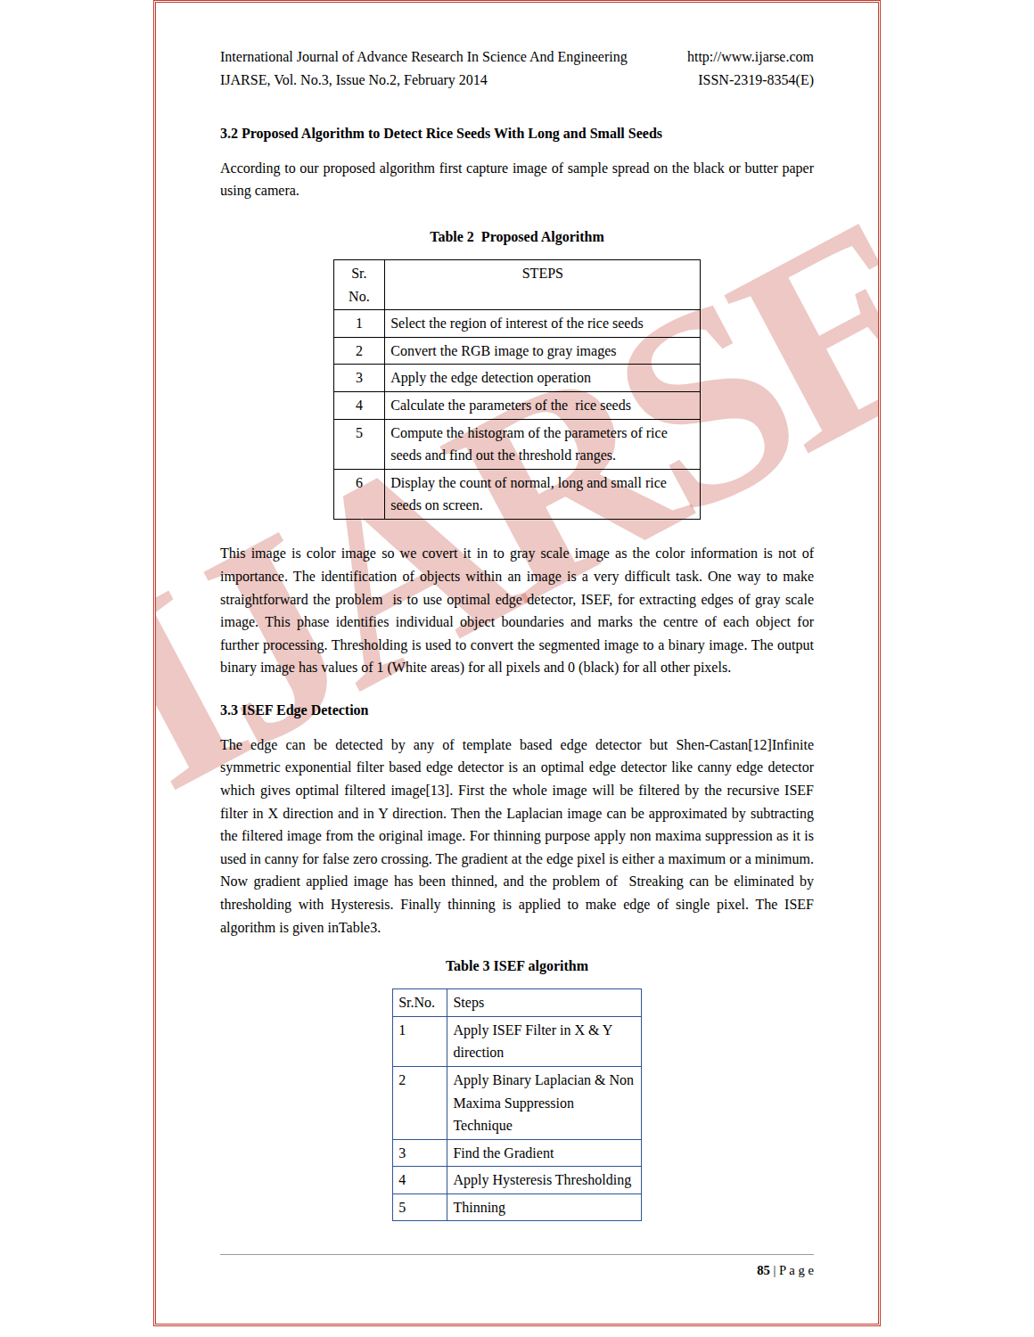IJARSE
International Journal of Advance Research In Science And Engineering
http://www.ijarse.com
IJARSE, Vol. No.3, Issue No.2, February 2014
ISSN-2319-8354(E)
3.2 Proposed Algorithm to Detect Rice Seeds With Long and Small Seeds
According to our proposed algorithm first capture image of sample spread on the black or butter paper using camera.
Table 2 Proposed Algorithm
| Sr. No. | STEPS |
| --- | --- |
| 1 | Select the region of interest of the rice seeds |
| 2 | Convert the RGB image to gray images |
| 3 | Apply the edge detection operation |
| 4 | Calculate the parameters of the rice seeds |
| 5 | Compute the histogram of the parameters of rice seeds and find out the threshold ranges. |
| 6 | Display the count of normal, long and small rice seeds on screen. |
This image is color image so we covert it in to gray scale image as the color information is not of importance. The identification of objects within an image is a very difficult task. One way to make straightforward the problem is to use optimal edge detector, ISEF, for extracting edges of gray scale image. This phase identifies individual object boundaries and marks the centre of each object for further processing. Thresholding is used to convert the segmented image to a binary image. The output binary image has values of 1 (White areas) for all pixels and 0 (black) for all other pixels.
3.3 ISEF Edge Detection
The edge can be detected by any of template based edge detector but Shen-Castan[12]Infinite symmetric exponential filter based edge detector is an optimal edge detector like canny edge detector which gives optimal filtered image[13]. First the whole image will be filtered by the recursive ISEF filter in X direction and in Y direction. Then the Laplacian image can be approximated by subtracting the filtered image from the original image. For thinning purpose apply non maxima suppression as it is used in canny for false zero crossing. The gradient at the edge pixel is either a maximum or a minimum. Now gradient applied image has been thinned, and the problem of Streaking can be eliminated by thresholding with Hysteresis. Finally thinning is applied to make edge of single pixel. The ISEF algorithm is given inTable3.
Table 3 ISEF algorithm
| Sr.No. | Steps |
| --- | --- |
| 1 | Apply ISEF Filter in X & Y direction |
| 2 | Apply Binary Laplacian & Non Maxima Suppression Technique |
| 3 | Find the Gradient |
| 4 | Apply Hysteresis Thresholding |
| 5 | Thinning |
85 | P a g e